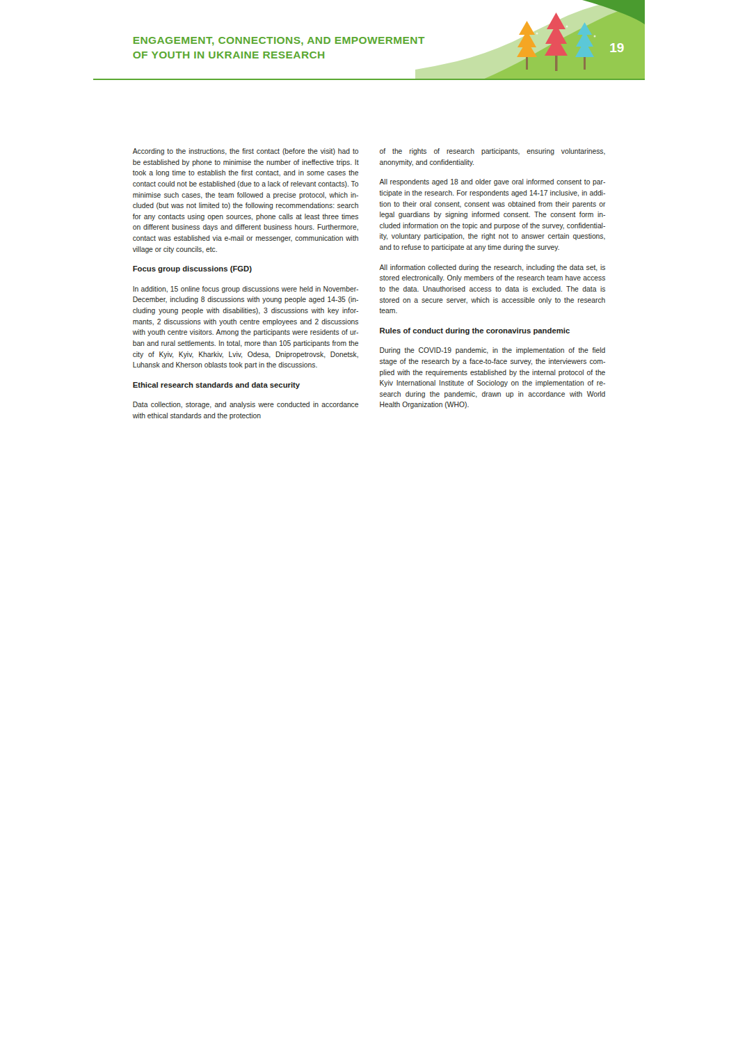ENGAGEMENT, CONNECTIONS, AND EMPOWERMENT
OF YOUTH IN UKRAINE RESEARCH
19
According to the instructions, the first contact (before the visit) had to be established by phone to minimise the number of ineffective trips. It took a long time to establish the first contact, and in some cases the contact could not be established (due to a lack of relevant contacts). To minimise such cases, the team followed a precise protocol, which included (but was not limited to) the following recommendations: search for any contacts using open sources, phone calls at least three times on different business days and different business hours. Furthermore, contact was established via e-mail or messenger, communication with village or city councils, etc.
Focus group discussions (FGD)
In addition, 15 online focus group discussions were held in November-December, including 8 discussions with young people aged 14-35 (including young people with disabilities), 3 discussions with key informants, 2 discussions with youth centre employees and 2 discussions with youth centre visitors. Among the participants were residents of urban and rural settlements. In total, more than 105 participants from the city of Kyiv, Kyiv, Kharkiv, Lviv, Odesa, Dnipropetrovsk, Donetsk, Luhansk and Kherson oblasts took part in the discussions.
Ethical research standards and data security
Data collection, storage, and analysis were conducted in accordance with ethical standards and the protection
of the rights of research participants, ensuring voluntariness, anonymity, and confidentiality.
All respondents aged 18 and older gave oral informed consent to participate in the research. For respondents aged 14-17 inclusive, in addition to their oral consent, consent was obtained from their parents or legal guardians by signing informed consent. The consent form included information on the topic and purpose of the survey, confidentiality, voluntary participation, the right not to answer certain questions, and to refuse to participate at any time during the survey.
All information collected during the research, including the data set, is stored electronically. Only members of the research team have access to the data. Unauthorised access to data is excluded. The data is stored on a secure server, which is accessible only to the research team.
Rules of conduct during the coronavirus pandemic
During the COVID-19 pandemic, in the implementation of the field stage of the research by a face-to-face survey, the interviewers complied with the requirements established by the internal protocol of the Kyiv International Institute of Sociology on the implementation of research during the pandemic, drawn up in accordance with World Health Organization (WHO).